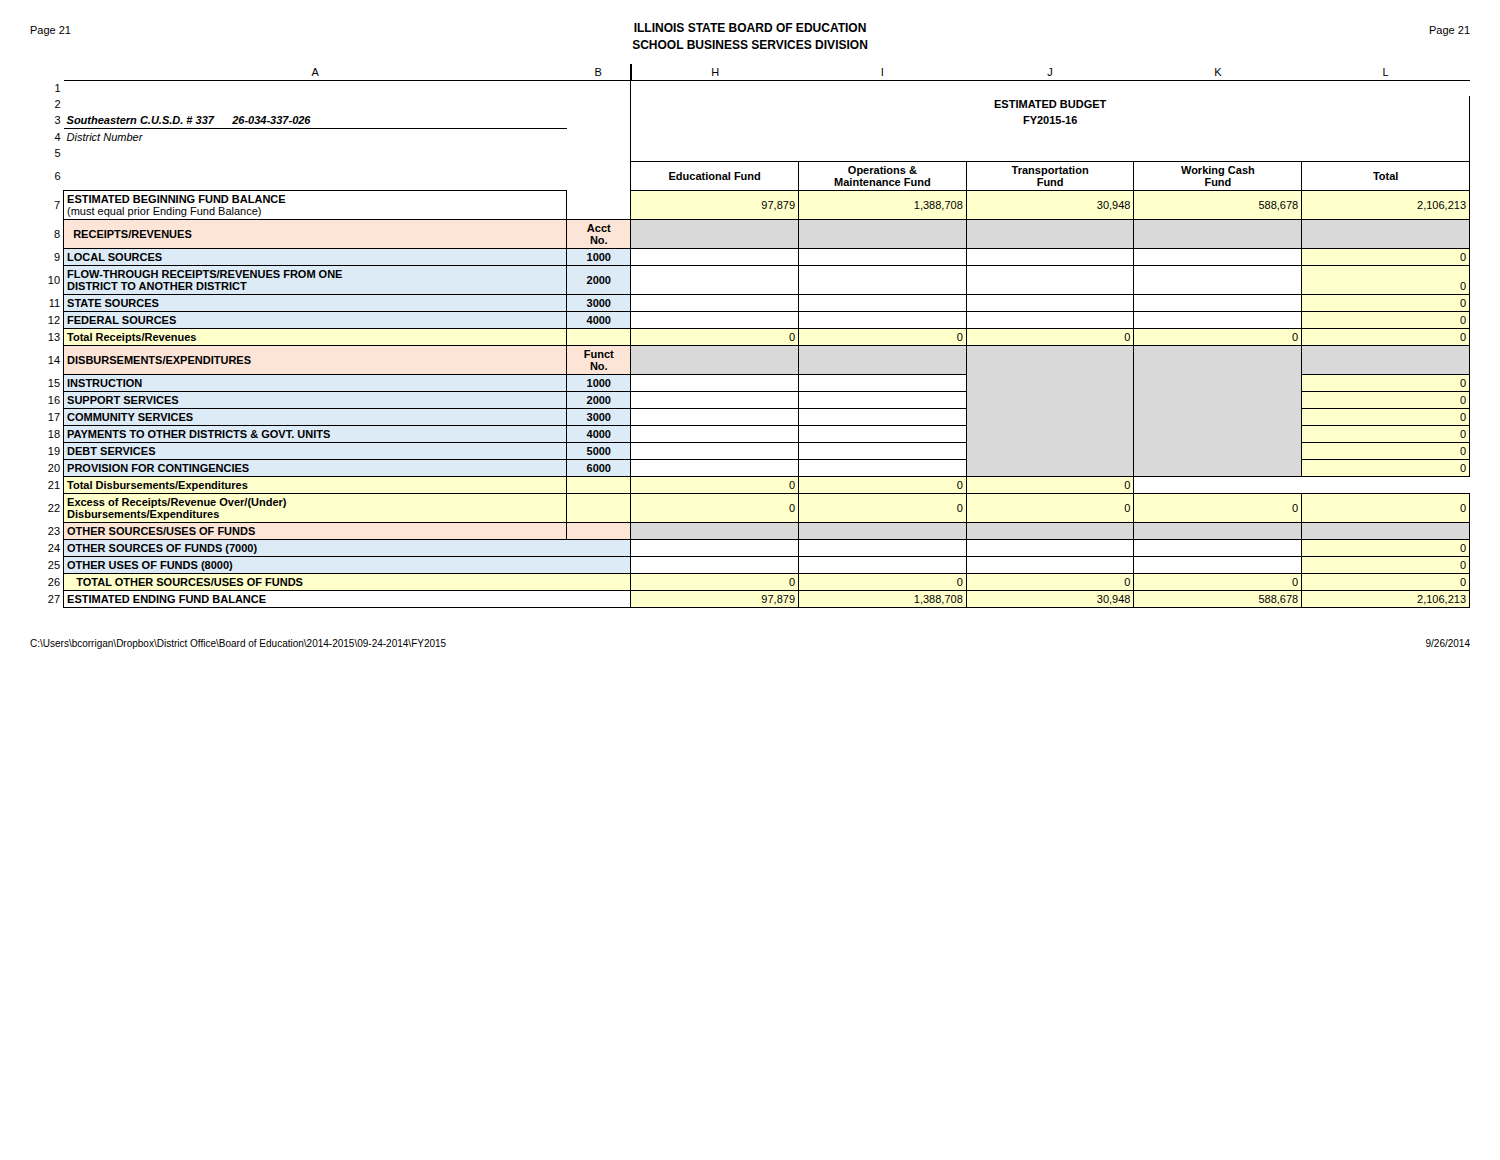Page 21
ILLINOIS STATE BOARD OF EDUCATION
SCHOOL BUSINESS SERVICES DIVISION
Page 21
| | A | B | H | I | J | K | L |
| 1 | | | |
| 2 | | | ESTIMATED BUDGET |
| 3 | Southeastern C.U.S.D. # 337 26-034-337-026 | | FY2015-16 |
| 4 | District Number | | |
| 5 | | | |
| 6 | | | Educational Fund | Operations & Maintenance Fund | Transportation Fund | Working Cash Fund | Total |
| 7 | ESTIMATED BEGINNING FUND BALANCE (must equal prior Ending Fund Balance) | | 97,879 | 1,388,708 | 30,948 | 588,678 | 2,106,213 |
| 8 | RECEIPTS/REVENUES | Acct No. | | | | | |
| 9 | LOCAL SOURCES | 1000 | | | | | 0 |
| 10 | FLOW-THROUGH RECEIPTS/REVENUES FROM ONE DISTRICT TO ANOTHER DISTRICT | 2000 | | | | | 0 |
| 11 | STATE SOURCES | 3000 | | | | | 0 |
| 12 | FEDERAL SOURCES | 4000 | | | | | 0 |
| 13 | Total Receipts/Revenues | | 0 | 0 | 0 | 0 | 0 |
| 14 | DISBURSEMENTS/EXPENDITURES | Funct No. | | | | | |
| 15 | INSTRUCTION | 1000 | | | 0 |
| 16 | SUPPORT SERVICES | 2000 | | | 0 |
| 17 | COMMUNITY SERVICES | 3000 | | | 0 |
| 18 | PAYMENTS TO OTHER DISTRICTS & GOVT. UNITS | 4000 | | | 0 |
| 19 | DEBT SERVICES | 5000 | | | 0 |
| 20 | PROVISION FOR CONTINGENCIES | 6000 | | | 0 |
| 21 | Total Disbursements/Expenditures | | 0 | 0 | 0 |
| 22 | Excess of Receipts/Revenue Over/(Under) Disbursements/Expenditures | | 0 | 0 | 0 | 0 | 0 |
| 23 | OTHER SOURCES/USES OF FUNDS | | | | | | |
| 24 | OTHER SOURCES OF FUNDS (7000) | | | | | 0 |
| 25 | OTHER USES OF FUNDS (8000) | | | | | 0 |
| 26 | TOTAL OTHER SOURCES/USES OF FUNDS | 0 | 0 | 0 | 0 | 0 |
| 27 | ESTIMATED ENDING FUND BALANCE | 97,879 | 1,388,708 | 30,948 | 588,678 | 2,106,213 |
C:\Users\bcorrigan\Dropbox\District Office\Board of Education\2014-2015\09-24-2014\FY2015
9/26/2014